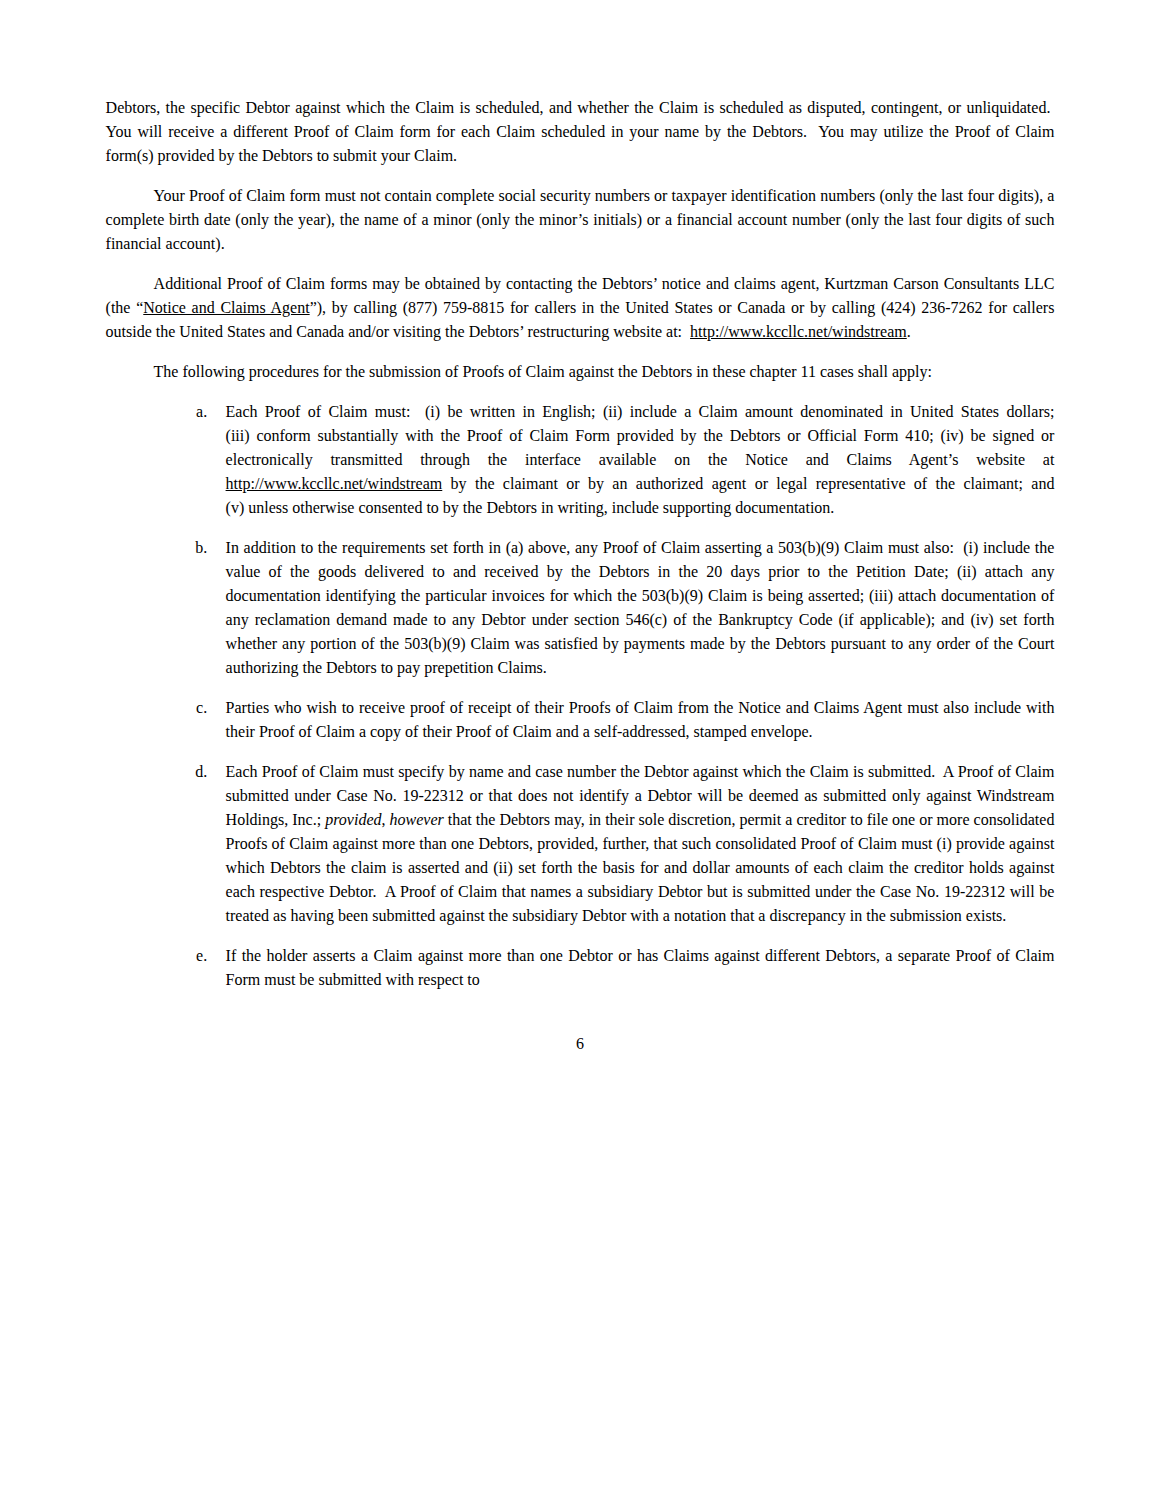Debtors, the specific Debtor against which the Claim is scheduled, and whether the Claim is scheduled as disputed, contingent, or unliquidated. You will receive a different Proof of Claim form for each Claim scheduled in your name by the Debtors. You may utilize the Proof of Claim form(s) provided by the Debtors to submit your Claim.
Your Proof of Claim form must not contain complete social security numbers or taxpayer identification numbers (only the last four digits), a complete birth date (only the year), the name of a minor (only the minor’s initials) or a financial account number (only the last four digits of such financial account).
Additional Proof of Claim forms may be obtained by contacting the Debtors’ notice and claims agent, Kurtzman Carson Consultants LLC (the “Notice and Claims Agent”), by calling (877) 759-8815 for callers in the United States or Canada or by calling (424) 236-7262 for callers outside the United States and Canada and/or visiting the Debtors’ restructuring website at: http://www.kccllc.net/windstream.
The following procedures for the submission of Proofs of Claim against the Debtors in these chapter 11 cases shall apply:
Each Proof of Claim must: (i) be written in English; (ii) include a Claim amount denominated in United States dollars; (iii) conform substantially with the Proof of Claim Form provided by the Debtors or Official Form 410; (iv) be signed or electronically transmitted through the interface available on the Notice and Claims Agent’s website at http://www.kccllc.net/windstream by the claimant or by an authorized agent or legal representative of the claimant; and (v) unless otherwise consented to by the Debtors in writing, include supporting documentation.
In addition to the requirements set forth in (a) above, any Proof of Claim asserting a 503(b)(9) Claim must also: (i) include the value of the goods delivered to and received by the Debtors in the 20 days prior to the Petition Date; (ii) attach any documentation identifying the particular invoices for which the 503(b)(9) Claim is being asserted; (iii) attach documentation of any reclamation demand made to any Debtor under section 546(c) of the Bankruptcy Code (if applicable); and (iv) set forth whether any portion of the 503(b)(9) Claim was satisfied by payments made by the Debtors pursuant to any order of the Court authorizing the Debtors to pay prepetition Claims.
Parties who wish to receive proof of receipt of their Proofs of Claim from the Notice and Claims Agent must also include with their Proof of Claim a copy of their Proof of Claim and a self-addressed, stamped envelope.
Each Proof of Claim must specify by name and case number the Debtor against which the Claim is submitted. A Proof of Claim submitted under Case No. 19-22312 or that does not identify a Debtor will be deemed as submitted only against Windstream Holdings, Inc.; provided, however that the Debtors may, in their sole discretion, permit a creditor to file one or more consolidated Proofs of Claim against more than one Debtors, provided, further, that such consolidated Proof of Claim must (i) provide against which Debtors the claim is asserted and (ii) set forth the basis for and dollar amounts of each claim the creditor holds against each respective Debtor. A Proof of Claim that names a subsidiary Debtor but is submitted under the Case No. 19-22312 will be treated as having been submitted against the subsidiary Debtor with a notation that a discrepancy in the submission exists.
If the holder asserts a Claim against more than one Debtor or has Claims against different Debtors, a separate Proof of Claim Form must be submitted with respect to
6